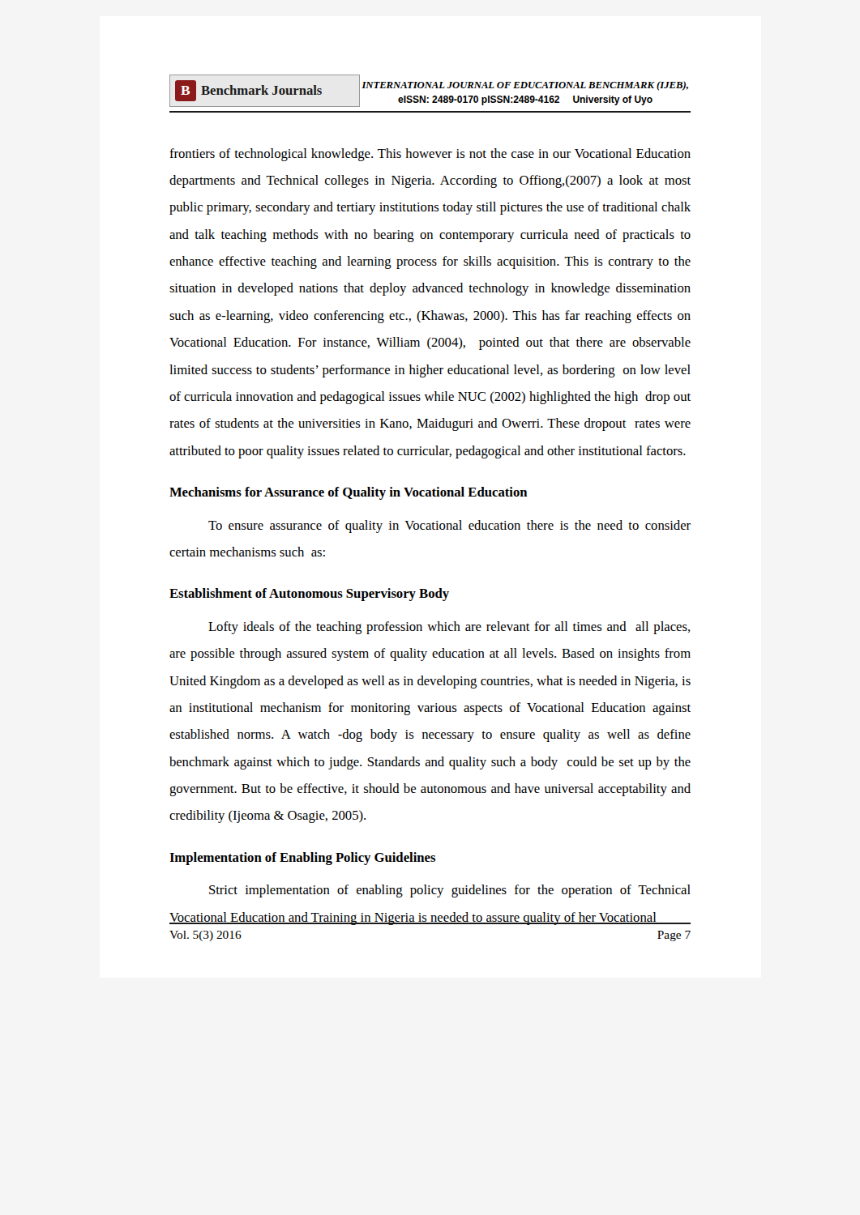BBenchmark Journals
INTERNATIONAL JOURNAL OF EDUCATIONAL BENCHMARK (IJEB),
eISSN: 2489-0170 pISSN:2489-4162 University of Uyo
frontiers of technological knowledge. This however is not the case in our Vocational Education departments and Technical colleges in Nigeria. According to Offiong,(2007) a look at most public primary, secondary and tertiary institutions today still pictures the use of traditional chalk and talk teaching methods with no bearing on contemporary curricula need of practicals to enhance effective teaching and learning process for skills acquisition. This is contrary to the situation in developed nations that deploy advanced technology in knowledge dissemination such as e-learning, video conferencing etc., (Khawas, 2000). This has far reaching effects on Vocational Education. For instance, William (2004), pointed out that there are observable limited success to students’ performance in higher educational level, as bordering on low level of curricula innovation and pedagogical issues while NUC (2002) highlighted the high drop out rates of students at the universities in Kano, Maiduguri and Owerri. These dropout rates were attributed to poor quality issues related to curricular, pedagogical and other institutional factors.
Mechanisms for Assurance of Quality in Vocational Education
To ensure assurance of quality in Vocational education there is the need to consider certain mechanisms such as:
Establishment of Autonomous Supervisory Body
Lofty ideals of the teaching profession which are relevant for all times and all places, are possible through assured system of quality education at all levels. Based on insights from United Kingdom as a developed as well as in developing countries, what is needed in Nigeria, is an institutional mechanism for monitoring various aspects of Vocational Education against established norms. A watch -dog body is necessary to ensure quality as well as define benchmark against which to judge. Standards and quality such a body could be set up by the government. But to be effective, it should be autonomous and have universal acceptability and credibility (Ijeoma & Osagie, 2005).
Implementation of Enabling Policy Guidelines
Strict implementation of enabling policy guidelines for the operation of Technical Vocational Education and Training in Nigeria is needed to assure quality of her Vocational
Vol. 5(3) 2016 Page 7